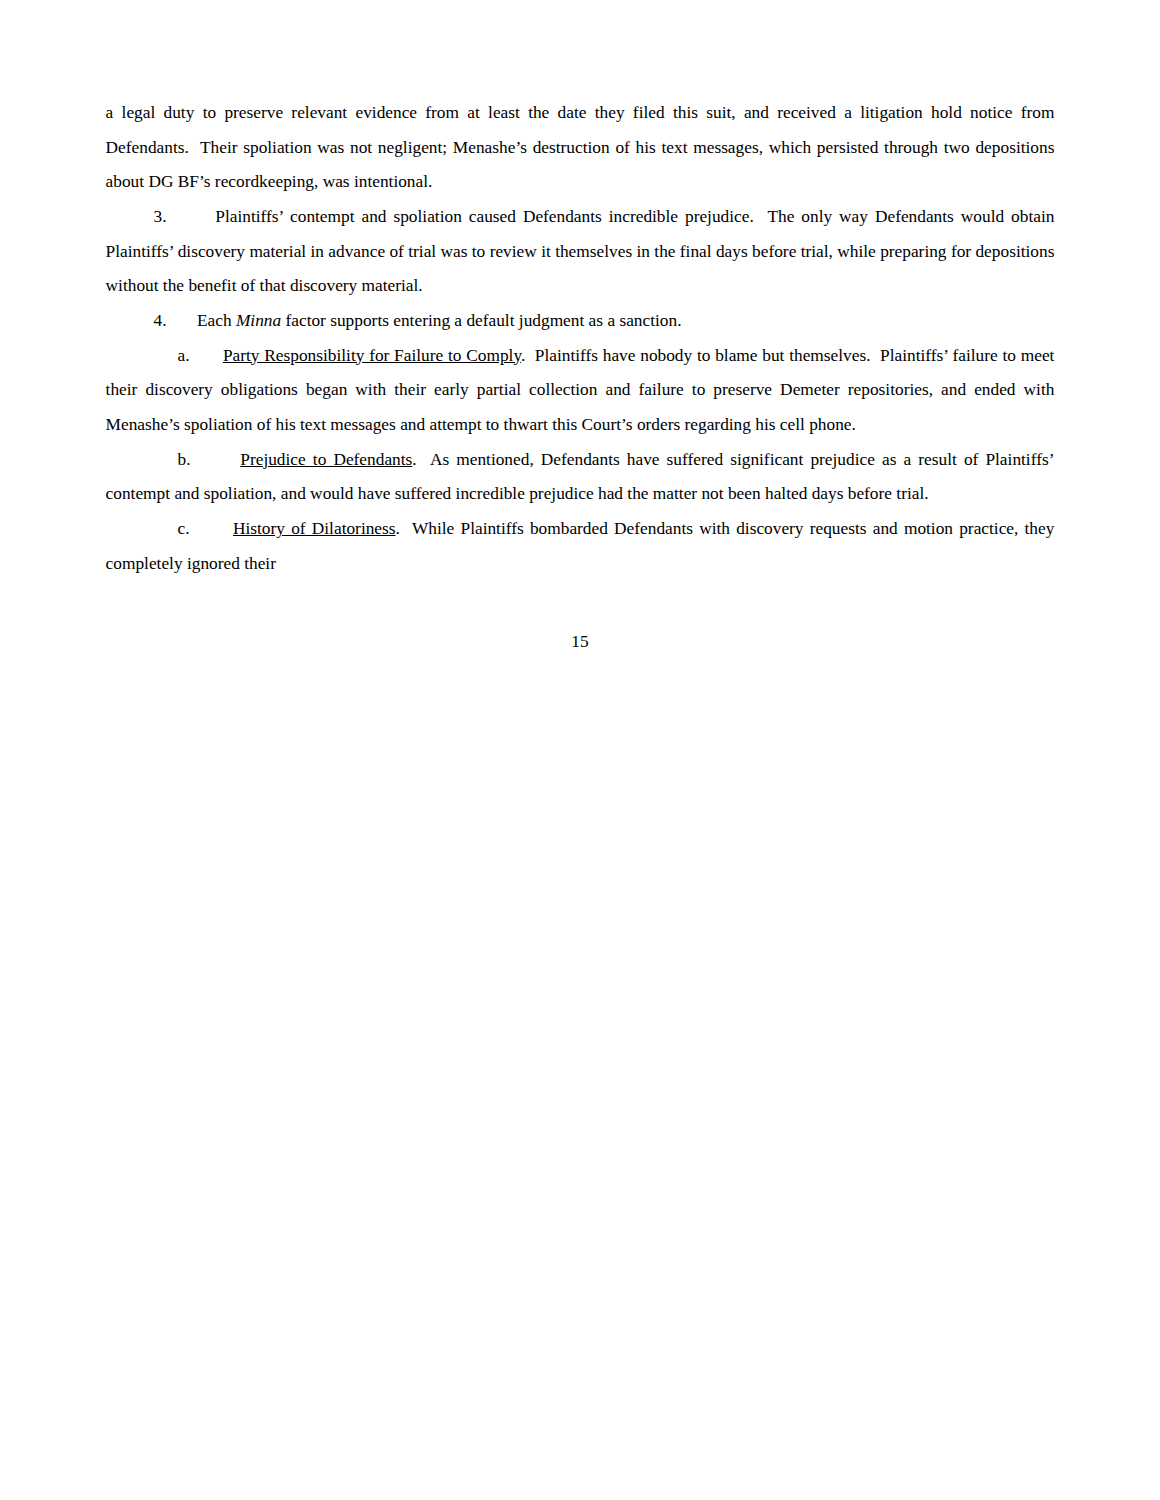a legal duty to preserve relevant evidence from at least the date they filed this suit, and received a litigation hold notice from Defendants. Their spoliation was not negligent; Menashe’s destruction of his text messages, which persisted through two depositions about DG BF’s recordkeeping, was intentional.
3. Plaintiffs’ contempt and spoliation caused Defendants incredible prejudice. The only way Defendants would obtain Plaintiffs’ discovery material in advance of trial was to review it themselves in the final days before trial, while preparing for depositions without the benefit of that discovery material.
4. Each Minna factor supports entering a default judgment as a sanction.
a. Party Responsibility for Failure to Comply. Plaintiffs have nobody to blame but themselves. Plaintiffs’ failure to meet their discovery obligations began with their early partial collection and failure to preserve Demeter repositories, and ended with Menashe’s spoliation of his text messages and attempt to thwart this Court’s orders regarding his cell phone.
b. Prejudice to Defendants. As mentioned, Defendants have suffered significant prejudice as a result of Plaintiffs’ contempt and spoliation, and would have suffered incredible prejudice had the matter not been halted days before trial.
c. History of Dilatoriness. While Plaintiffs bombarded Defendants with discovery requests and motion practice, they completely ignored their
15